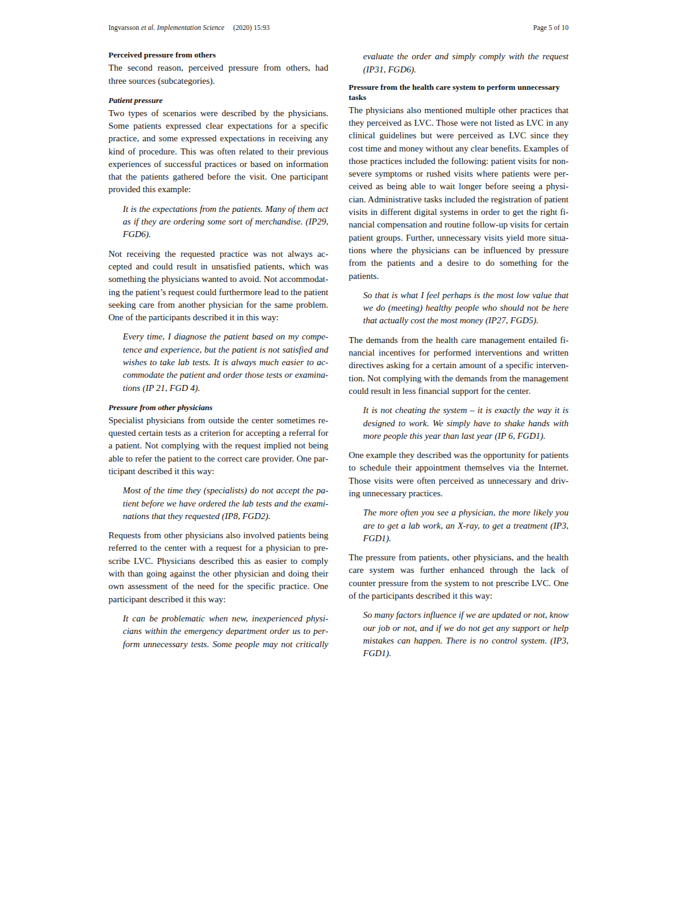Ingvarsson et al. Implementation Science (2020) 15:93
Page 5 of 10
Perceived pressure from others
The second reason, perceived pressure from others, had three sources (subcategories).
Patient pressure
Two types of scenarios were described by the physicians. Some patients expressed clear expectations for a specific practice, and some expressed expectations in receiving any kind of procedure. This was often related to their previous experiences of successful practices or based on information that the patients gathered before the visit. One participant provided this example:
It is the expectations from the patients. Many of them act as if they are ordering some sort of merchandise. (IP29, FGD6).
Not receiving the requested practice was not always accepted and could result in unsatisfied patients, which was something the physicians wanted to avoid. Not accommodating the patient’s request could furthermore lead to the patient seeking care from another physician for the same problem. One of the participants described it in this way:
Every time, I diagnose the patient based on my competence and experience, but the patient is not satisfied and wishes to take lab tests. It is always much easier to accommodate the patient and order those tests or examinations (IP 21, FGD 4).
Pressure from other physicians
Specialist physicians from outside the center sometimes requested certain tests as a criterion for accepting a referral for a patient. Not complying with the request implied not being able to refer the patient to the correct care provider. One participant described it this way:
Most of the time they (specialists) do not accept the patient before we have ordered the lab tests and the examinations that they requested (IP8, FGD2).
Requests from other physicians also involved patients being referred to the center with a request for a physician to prescribe LVC. Physicians described this as easier to comply with than going against the other physician and doing their own assessment of the need for the specific practice. One participant described it this way:
It can be problematic when new, inexperienced physicians within the emergency department order us to perform unnecessary tests. Some people may not critically evaluate the order and simply comply with the request (IP31, FGD6).
Pressure from the health care system to perform unnecessary tasks
The physicians also mentioned multiple other practices that they perceived as LVC. Those were not listed as LVC in any clinical guidelines but were perceived as LVC since they cost time and money without any clear benefits. Examples of those practices included the following: patient visits for non-severe symptoms or rushed visits where patients were perceived as being able to wait longer before seeing a physician. Administrative tasks included the registration of patient visits in different digital systems in order to get the right financial compensation and routine follow-up visits for certain patient groups. Further, unnecessary visits yield more situations where the physicians can be influenced by pressure from the patients and a desire to do something for the patients.
So that is what I feel perhaps is the most low value that we do (meeting) healthy people who should not be here that actually cost the most money (IP27, FGD5).
The demands from the health care management entailed financial incentives for performed interventions and written directives asking for a certain amount of a specific intervention. Not complying with the demands from the management could result in less financial support for the center.
It is not cheating the system – it is exactly the way it is designed to work. We simply have to shake hands with more people this year than last year (IP 6, FGD1).
One example they described was the opportunity for patients to schedule their appointment themselves via the Internet. Those visits were often perceived as unnecessary and driving unnecessary practices.
The more often you see a physician, the more likely you are to get a lab work, an X-ray, to get a treatment (IP3, FGD1).
The pressure from patients, other physicians, and the health care system was further enhanced through the lack of counter pressure from the system to not prescribe LVC. One of the participants described it this way:
So many factors influence if we are updated or not, know our job or not, and if we do not get any support or help mistakes can happen. There is no control system. (IP3, FGD1).